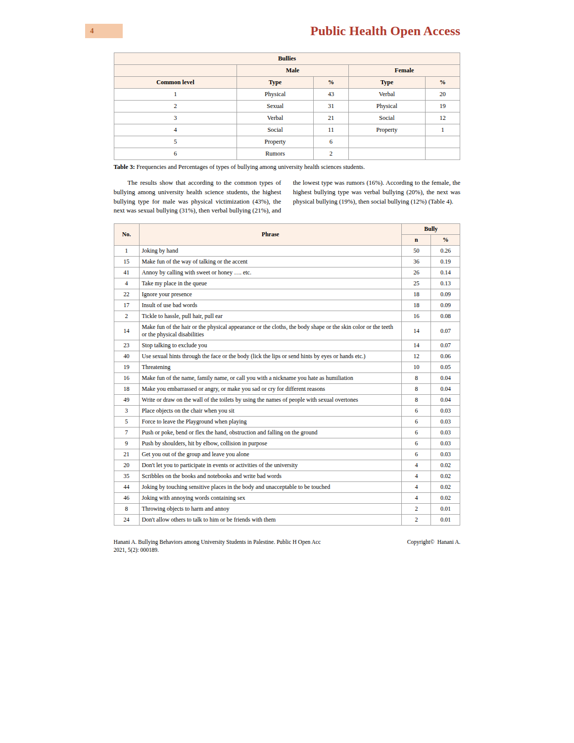4
Public Health Open Access
| Bullies |
| --- |
| | Male | Female |
| Common level | Type | % | Type | % |
| 1 | Physical | 43 | Verbal | 20 |
| 2 | Sexual | 31 | Physical | 19 |
| 3 | Verbal | 21 | Social | 12 |
| 4 | Social | 11 | Property | 1 |
| 5 | Property | 6 | | |
| 6 | Rumors | 2 | | |
Table 3: Frequencies and Percentages of types of bullying among university health sciences students.
The results show that according to the common types of bullying among university health science students, the highest bullying type for male was physical victimization (43%), the next was sexual bullying (31%), then verbal bullying (21%), and the lowest type was rumors (16%). According to the female, the highest bullying type was verbal bullying (20%), the next was physical bullying (19%), then social bullying (12%) (Table 4).
| No. | Phrase | Bully |
| --- | --- | --- |
| n | % |
| 1 | Joking by hand | 50 | 0.26 |
| 15 | Make fun of the way of talking or the accent | 36 | 0.19 |
| 41 | Annoy by calling with sweet or honey …. etc. | 26 | 0.14 |
| 4 | Take my place in the queue | 25 | 0.13 |
| 22 | Ignore your presence | 18 | 0.09 |
| 17 | Insult of use bad words | 18 | 0.09 |
| 2 | Tickle to hassle, pull hair, pull ear | 16 | 0.08 |
| 14 | Make fun of the hair or the physical appearance or the cloths, the body shape or the skin color or the teeth or the physical disabilities | 14 | 0.07 |
| 23 | Stop talking to exclude you | 14 | 0.07 |
| 40 | Use sexual hints through the face or the body (lick the lips or send hints by eyes or hands etc.) | 12 | 0.06 |
| 19 | Threatening | 10 | 0.05 |
| 16 | Make fun of the name, family name, or call you with a nickname you hate as humiliation | 8 | 0.04 |
| 18 | Make you embarrassed or angry, or make you sad or cry for different reasons | 8 | 0.04 |
| 49 | Write or draw on the wall of the toilets by using the names of people with sexual overtones | 8 | 0.04 |
| 3 | Place objects on the chair when you sit | 6 | 0.03 |
| 5 | Force to leave the Playground when playing | 6 | 0.03 |
| 7 | Push or poke, bend or flex the hand, obstruction and falling on the ground | 6 | 0.03 |
| 9 | Push by shoulders, hit by elbow, collision in purpose | 6 | 0.03 |
| 21 | Get you out of the group and leave you alone | 6 | 0.03 |
| 20 | Don't let you to participate in events or activities of the university | 4 | 0.02 |
| 35 | Scribbles on the books and notebooks and write bad words | 4 | 0.02 |
| 44 | Joking by touching sensitive places in the body and unacceptable to be touched | 4 | 0.02 |
| 46 | Joking with annoying words containing sex | 4 | 0.02 |
| 8 | Throwing objects to harm and annoy | 2 | 0.01 |
| 24 | Don't allow others to talk to him or be friends with them | 2 | 0.01 |
Hanani A. Bullying Behaviors among University Students in Palestine. Public H Open Acc 2021, 5(2): 000189.
Copyright© Hanani A.